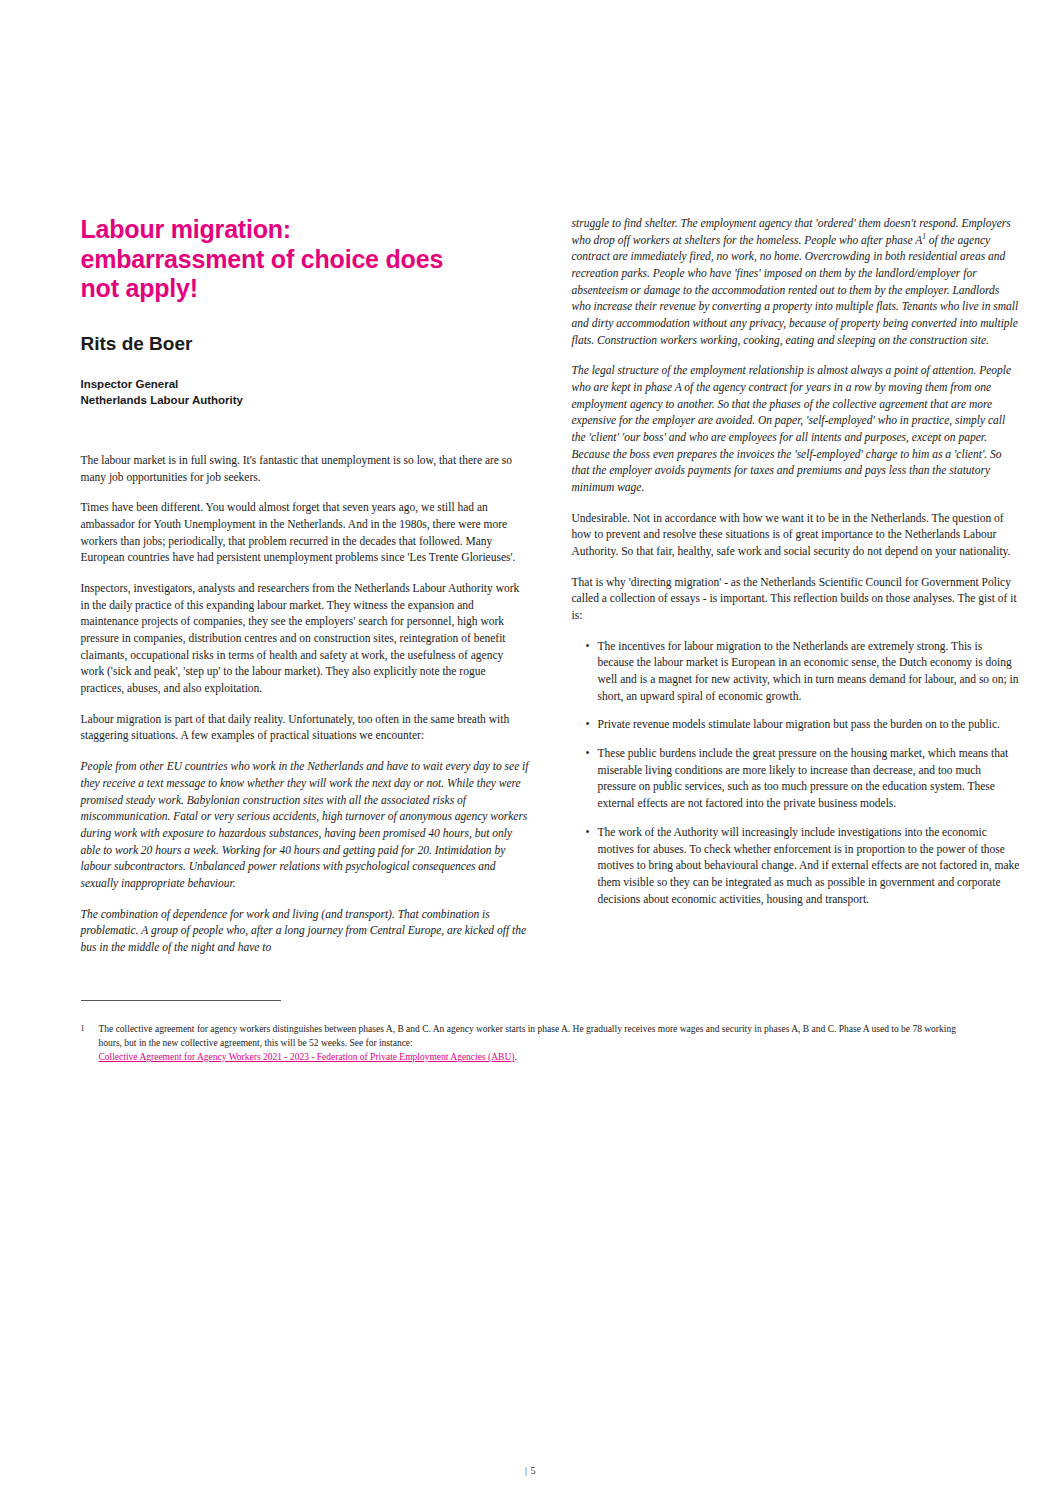Labour migration:
embarrassment of choice does
not apply!
Rits de Boer
Inspector General
Netherlands Labour Authority
The labour market is in full swing. It's fantastic that unemployment is so low, that there are so many job opportunities for job seekers.
Times have been different. You would almost forget that seven years ago, we still had an ambassador for Youth Unemployment in the Netherlands. And in the 1980s, there were more workers than jobs; periodically, that problem recurred in the decades that followed. Many European countries have had persistent unemployment problems since 'Les Trente Glorieuses'.
Inspectors, investigators, analysts and researchers from the Netherlands Labour Authority work in the daily practice of this expanding labour market. They witness the expansion and maintenance projects of companies, they see the employers' search for personnel, high work pressure in companies, distribution centres and on construction sites, reintegration of benefit claimants, occupational risks in terms of health and safety at work, the usefulness of agency work ('sick and peak', 'step up' to the labour market). They also explicitly note the rogue practices, abuses, and also exploitation.
Labour migration is part of that daily reality. Unfortunately, too often in the same breath with staggering situations. A few examples of practical situations we encounter:
People from other EU countries who work in the Netherlands and have to wait every day to see if they receive a text message to know whether they will work the next day or not. While they were promised steady work. Babylonian construction sites with all the associated risks of miscommunication. Fatal or very serious accidents, high turnover of anonymous agency workers during work with exposure to hazardous substances, having been promised 40 hours, but only able to work 20 hours a week. Working for 40 hours and getting paid for 20. Intimidation by labour subcontractors. Unbalanced power relations with psychological consequences and sexually inappropriate behaviour.
The combination of dependence for work and living (and transport). That combination is problematic. A group of people who, after a long journey from Central Europe, are kicked off the bus in the middle of the night and have to
struggle to find shelter. The employment agency that 'ordered' them doesn't respond. Employers who drop off workers at shelters for the homeless. People who after phase A1 of the agency contract are immediately fired, no work, no home. Overcrowding in both residential areas and recreation parks. People who have 'fines' imposed on them by the landlord/employer for absenteeism or damage to the accommodation rented out to them by the employer. Landlords who increase their revenue by converting a property into multiple flats. Tenants who live in small and dirty accommodation without any privacy, because of property being converted into multiple flats. Construction workers working, cooking, eating and sleeping on the construction site.
The legal structure of the employment relationship is almost always a point of attention. People who are kept in phase A of the agency contract for years in a row by moving them from one employment agency to another. So that the phases of the collective agreement that are more expensive for the employer are avoided. On paper, 'self-employed' who in practice, simply call the 'client' 'our boss' and who are employees for all intents and purposes, except on paper. Because the boss even prepares the invoices the 'self-employed' charge to him as a 'client'. So that the employer avoids payments for taxes and premiums and pays less than the statutory minimum wage.
Undesirable. Not in accordance with how we want it to be in the Netherlands. The question of how to prevent and resolve these situations is of great importance to the Netherlands Labour Authority. So that fair, healthy, safe work and social security do not depend on your nationality.
That is why 'directing migration' - as the Netherlands Scientific Council for Government Policy called a collection of essays - is important. This reflection builds on those analyses. The gist of it is:
The incentives for labour migration to the Netherlands are extremely strong. This is because the labour market is European in an economic sense, the Dutch economy is doing well and is a magnet for new activity, which in turn means demand for labour, and so on; in short, an upward spiral of economic growth.
Private revenue models stimulate labour migration but pass the burden on to the public.
These public burdens include the great pressure on the housing market, which means that miserable living conditions are more likely to increase than decrease, and too much pressure on public services, such as too much pressure on the education system. These external effects are not factored into the private business models.
The work of the Authority will increasingly include investigations into the economic motives for abuses. To check whether enforcement is in proportion to the power of those motives to bring about behavioural change. And if external effects are not factored in, make them visible so they can be integrated as much as possible in government and corporate decisions about economic activities, housing and transport.
1
The collective agreement for agency workers distinguishes between phases A, B and C. An agency worker starts in phase A. He gradually receives more wages and security in phases A, B and C. Phase A used to be 78 working hours, but in the new collective agreement, this will be 52 weeks. See for instance:
Collective Agreement for Agency Workers 2021 - 2023 - Federation of Private Employment Agencies (ABU).
| 5